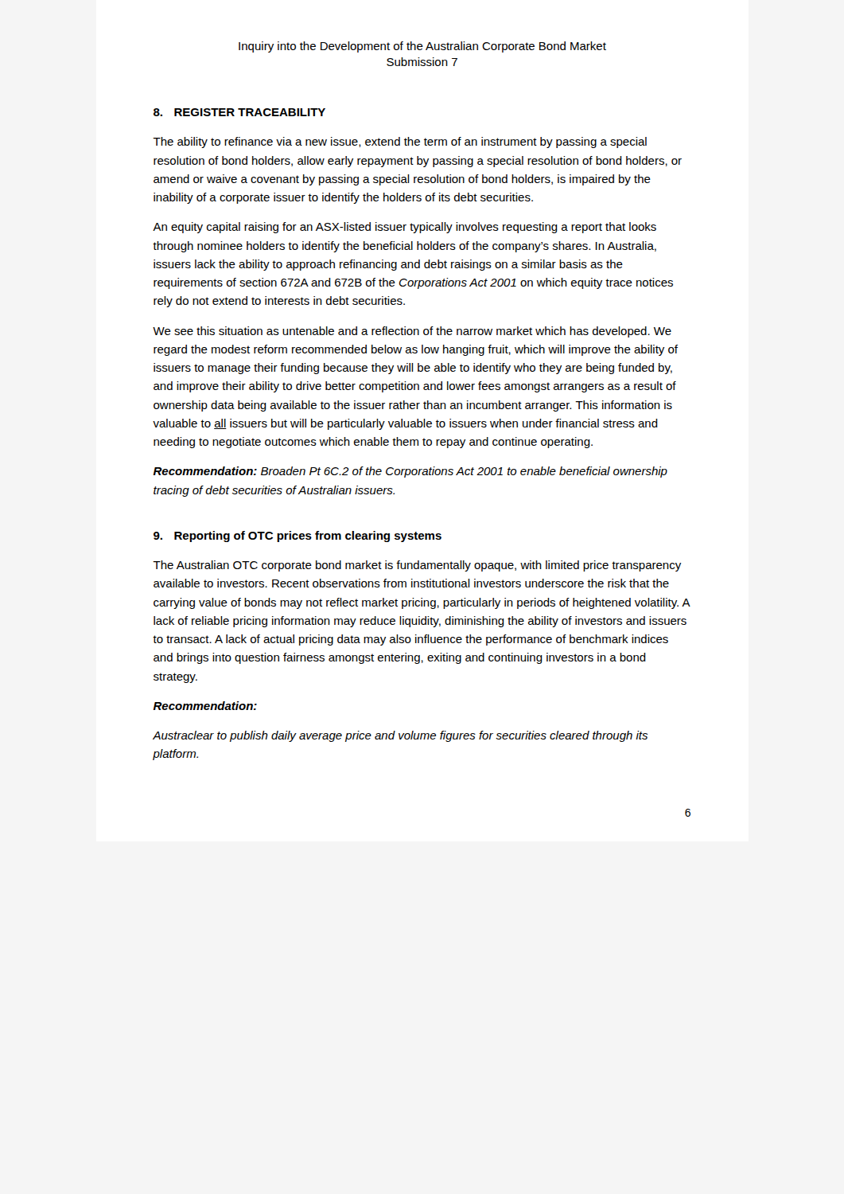Inquiry into the Development of the Australian Corporate Bond Market Submission 7
8. REGISTER TRACEABILITY
The ability to refinance via a new issue, extend the term of an instrument by passing a special resolution of bond holders, allow early repayment by passing a special resolution of bond holders, or amend or waive a covenant by passing a special resolution of bond holders, is impaired by the inability of a corporate issuer to identify the holders of its debt securities.
An equity capital raising for an ASX-listed issuer typically involves requesting a report that looks through nominee holders to identify the beneficial holders of the company’s shares. In Australia, issuers lack the ability to approach refinancing and debt raisings on a similar basis as the requirements of section 672A and 672B of the Corporations Act 2001 on which equity trace notices rely do not extend to interests in debt securities.
We see this situation as untenable and a reflection of the narrow market which has developed. We regard the modest reform recommended below as low hanging fruit, which will improve the ability of issuers to manage their funding because they will be able to identify who they are being funded by, and improve their ability to drive better competition and lower fees amongst arrangers as a result of ownership data being available to the issuer rather than an incumbent arranger. This information is valuable to all issuers but will be particularly valuable to issuers when under financial stress and needing to negotiate outcomes which enable them to repay and continue operating.
Recommendation: Broaden Pt 6C.2 of the Corporations Act 2001 to enable beneficial ownership tracing of debt securities of Australian issuers.
9. Reporting of OTC prices from clearing systems
The Australian OTC corporate bond market is fundamentally opaque, with limited price transparency available to investors. Recent observations from institutional investors underscore the risk that the carrying value of bonds may not reflect market pricing, particularly in periods of heightened volatility. A lack of reliable pricing information may reduce liquidity, diminishing the ability of investors and issuers to transact. A lack of actual pricing data may also influence the performance of benchmark indices and brings into question fairness amongst entering, exiting and continuing investors in a bond strategy.
Recommendation:
Austraclear to publish daily average price and volume figures for securities cleared through its platform.
6